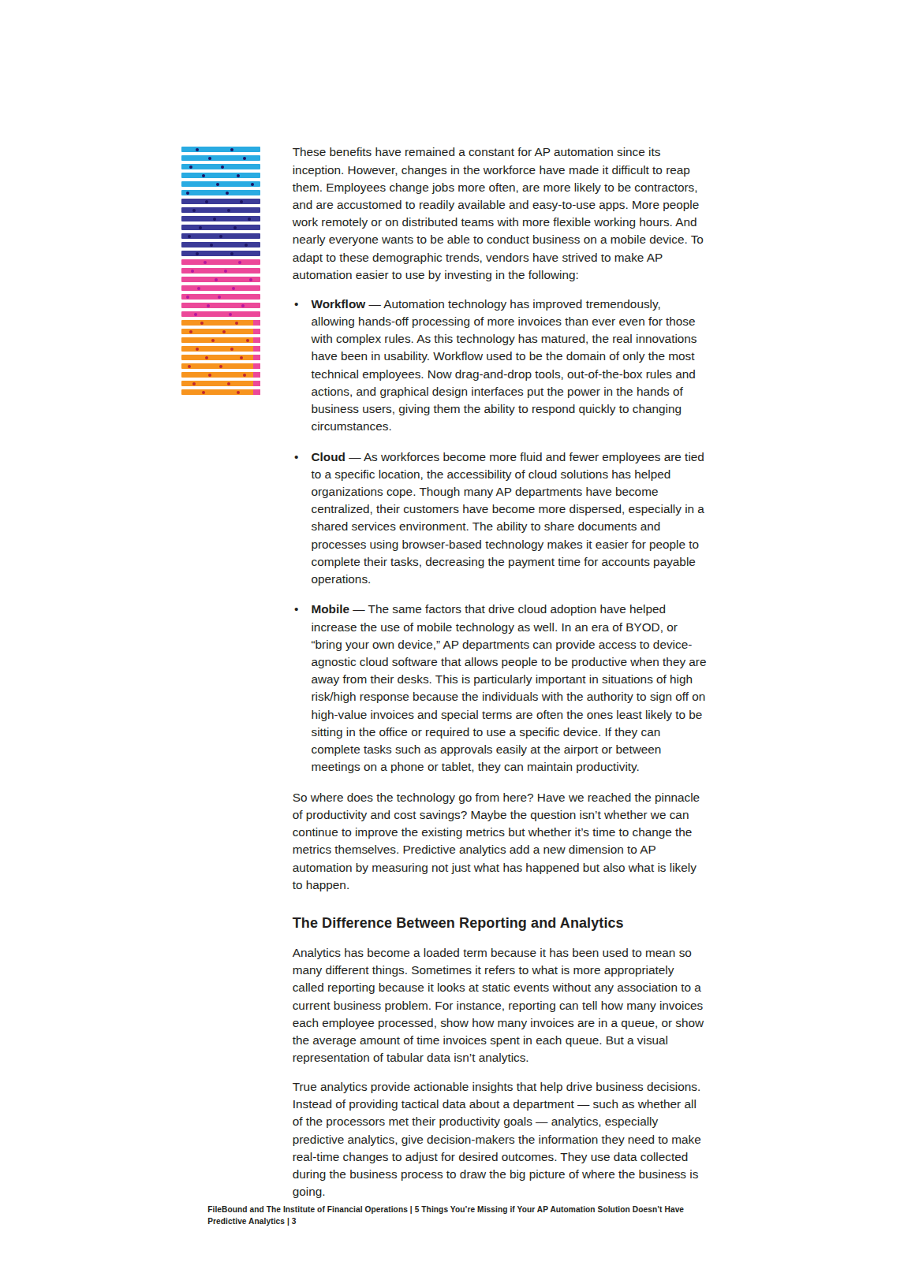These benefits have remained a constant for AP automation since its inception. However, changes in the workforce have made it difficult to reap them. Employees change jobs more often, are more likely to be contractors, and are accustomed to readily available and easy-to-use apps. More people work remotely or on distributed teams with more flexible working hours. And nearly everyone wants to be able to conduct business on a mobile device. To adapt to these demographic trends, vendors have strived to make AP automation easier to use by investing in the following:
Workflow — Automation technology has improved tremendously, allowing hands-off processing of more invoices than ever even for those with complex rules. As this technology has matured, the real innovations have been in usability. Workflow used to be the domain of only the most technical employees. Now drag-and-drop tools, out-of-the-box rules and actions, and graphical design interfaces put the power in the hands of business users, giving them the ability to respond quickly to changing circumstances.
Cloud — As workforces become more fluid and fewer employees are tied to a specific location, the accessibility of cloud solutions has helped organizations cope. Though many AP departments have become centralized, their customers have become more dispersed, especially in a shared services environment. The ability to share documents and processes using browser-based technology makes it easier for people to complete their tasks, decreasing the payment time for accounts payable operations.
Mobile — The same factors that drive cloud adoption have helped increase the use of mobile technology as well. In an era of BYOD, or “bring your own device,” AP departments can provide access to device-agnostic cloud software that allows people to be productive when they are away from their desks. This is particularly important in situations of high risk/high response because the individuals with the authority to sign off on high-value invoices and special terms are often the ones least likely to be sitting in the office or required to use a specific device. If they can complete tasks such as approvals easily at the airport or between meetings on a phone or tablet, they can maintain productivity.
So where does the technology go from here? Have we reached the pinnacle of productivity and cost savings? Maybe the question isn’t whether we can continue to improve the existing metrics but whether it’s time to change the metrics themselves. Predictive analytics add a new dimension to AP automation by measuring not just what has happened but also what is likely to happen.
The Difference Between Reporting and Analytics
Analytics has become a loaded term because it has been used to mean so many different things. Sometimes it refers to what is more appropriately called reporting because it looks at static events without any association to a current business problem. For instance, reporting can tell how many invoices each employee processed, show how many invoices are in a queue, or show the average amount of time invoices spent in each queue. But a visual representation of tabular data isn’t analytics.
True analytics provide actionable insights that help drive business decisions. Instead of providing tactical data about a department — such as whether all of the processors met their productivity goals — analytics, especially predictive analytics, give decision-makers the information they need to make real-time changes to adjust for desired outcomes. They use data collected during the business process to draw the big picture of where the business is going.
FileBound and The Institute of Financial Operations | 5 Things You’re Missing if Your AP Automation Solution Doesn’t Have Predictive Analytics | 3